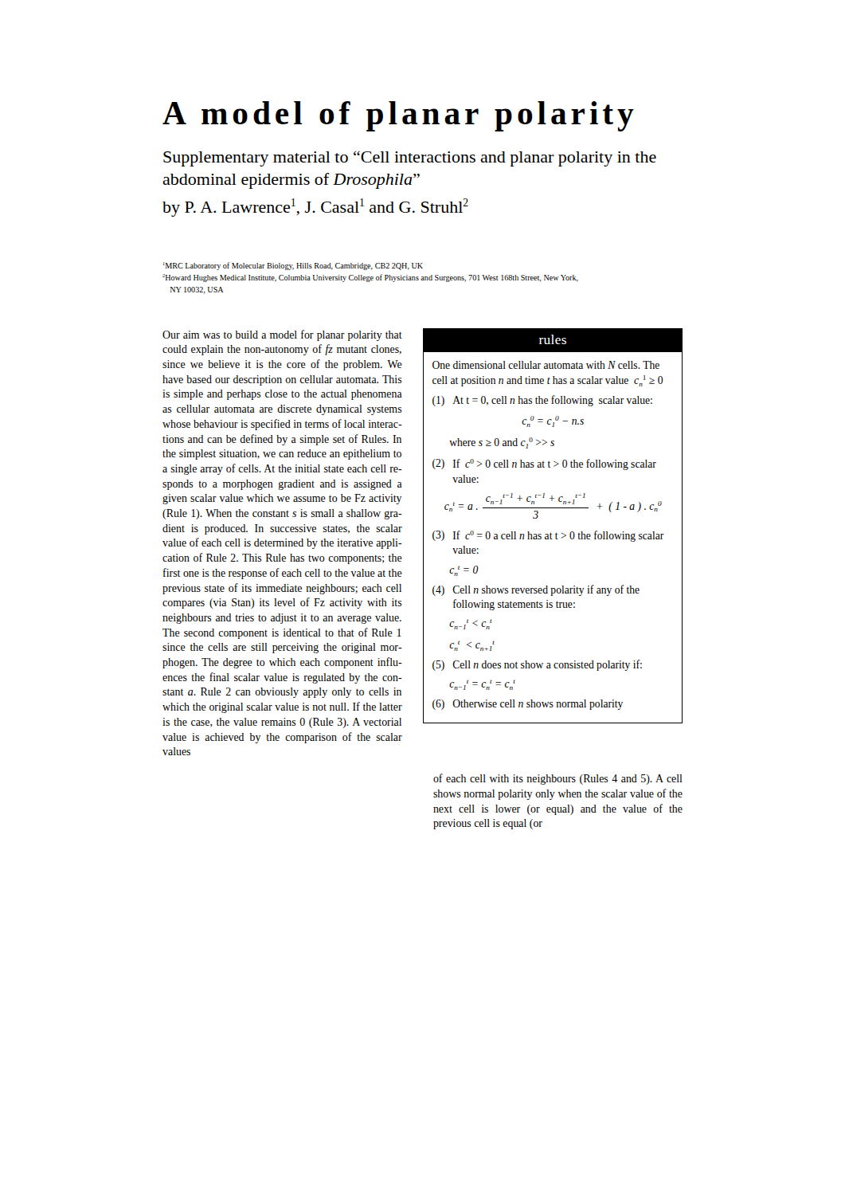A model of planar polarity
Supplementary material to “Cell interactions and planar polarity in the abdominal epidermis of Drosophila”
by P. A. Lawrence1, J. Casal1 and G. Struhl2
1MRC Laboratory of Molecular Biology, Hills Road, Cambridge, CB2 2QH, UK
2Howard Hughes Medical Institute, Columbia University College of Physicians and Surgeons, 701 West 168th Street, New York,
NY 10032, USA
Our aim was to build a model for planar polarity that could explain the non-autonomy of fz mutant clones, since we believe it is the core of the problem. We have based our description on cellular automata. This is simple and perhaps close to the actual phenomena as cellular automata are discrete dynamical systems whose behaviour is specified in terms of local interactions and can be defined by a simple set of Rules. In the simplest situation, we can reduce an epithelium to a single array of cells. At the initial state each cell responds to a morphogen gradient and is assigned a given scalar value which we assume to be Fz activity (Rule 1). When the constant s is small a shallow gradient is produced. In successive states, the scalar value of each cell is determined by the iterative application of Rule 2. This Rule has two components; the first one is the response of each cell to the value at the previous state of its immediate neighbours; each cell compares (via Stan) its level of Fz activity with its neighbours and tries to adjust it to an average value. The second component is identical to that of Rule 1 since the cells are still perceiving the original morphogen. The degree to which each component influences the final scalar value is regulated by the constant a. Rule 2 can obviously apply only to cells in which the original scalar value is not null. If the latter is the case, the value remains 0 (Rule 3). A vectorial value is achieved by the comparison of the scalar values
rules
One dimensional cellular automata with N cells. The cell at position n and time t has a scalar value cn 1 ≥ 0
(1)
At t = 0, cell n has the following scalar value:
cn 0 = c 10 − n.s
where s ≥ 0 and c 10 >> s
(2)
If c 0 > 0 cell n has at t > 0 the following scalar value:
cnt = a . cn−1 t−1 + cnt−1 + cn+1 t−1 3 + ( 1 - a ) . cn 0
(3)
If c 0 = 0 a cell n has at t > 0 the following scalar value:
cnt = 0
(4)
Cell n shows reversed polarity if any of the following statements is true:
cn−1 t < cnt
cnt < cn+1 t
(5)
Cell n does not show a consisted polarity if:
cn−1 t = cnt = cnt
(6)
Otherwise cell n shows normal polarity
of each cell with its neighbours (Rules 4 and 5). A cell shows normal polarity only when the scalar value of the next cell is lower (or equal) and the value of the previous cell is equal (or